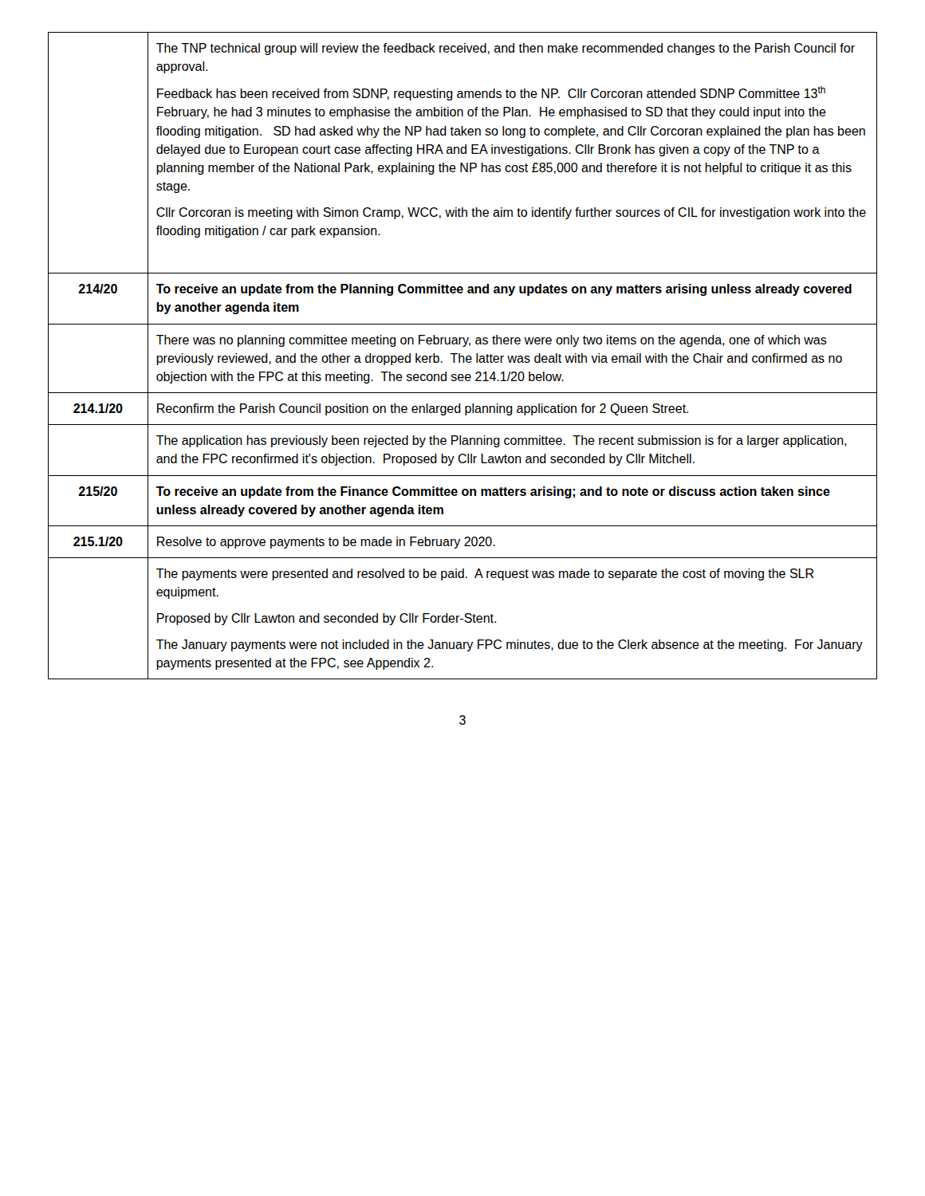| | The TNP technical group will review the feedback received, and then make recommended changes to the Parish Council for approval. Feedback has been received from SDNP, requesting amends to the NP. Cllr Corcoran attended SDNP Committee 13 th February, he had 3 minutes to emphasise the ambition of the Plan. He emphasised to SD that they could input into the flooding mitigation. SD had asked why the NP had taken so long to complete, and Cllr Corcoran explained the plan has been delayed due to European court case affecting HRA and EA investigations. Cllr Bronk has given a copy of the TNP to a planning member of the National Park, explaining the NP has cost £85,000 and therefore it is not helpful to critique it as this stage. Cllr Corcoran is meeting with Simon Cramp, WCC, with the aim to identify further sources of CIL for investigation work into the flooding mitigation / car park expansion. |
| 214/20 | To receive an update from the Planning Committee and any updates on any matters arising unless already covered by another agenda item |
| | There was no planning committee meeting on February, as there were only two items on the agenda, one of which was previously reviewed, and the other a dropped kerb. The latter was dealt with via email with the Chair and confirmed as no objection with the FPC at this meeting. The second see 214.1/20 below. |
| 214.1/20 | Reconfirm the Parish Council position on the enlarged planning application for 2 Queen Street. |
| | The application has previously been rejected by the Planning committee. The recent submission is for a larger application, and the FPC reconfirmed it's objection. Proposed by Cllr Lawton and seconded by Cllr Mitchell. |
| 215/20 | To receive an update from the Finance Committee on matters arising; and to note or discuss action taken since unless already covered by another agenda item |
| 215.1/20 | Resolve to approve payments to be made in February 2020. |
| | The payments were presented and resolved to be paid. A request was made to separate the cost of moving the SLR equipment. Proposed by Cllr Lawton and seconded by Cllr Forder-Stent. The January payments were not included in the January FPC minutes, due to the Clerk absence at the meeting. For January payments presented at the FPC, see Appendix 2. |
3